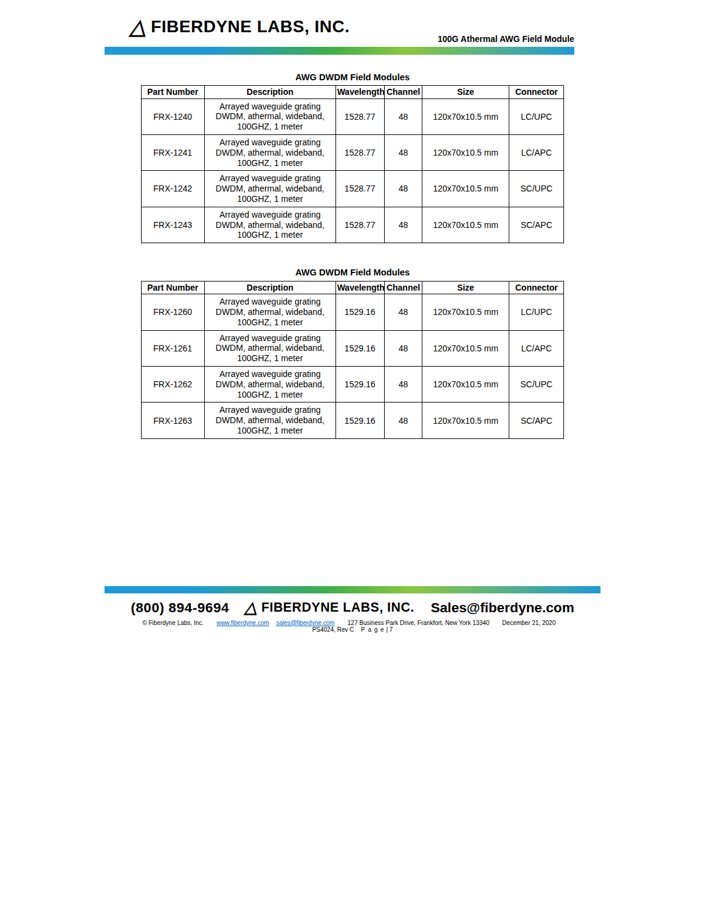△ FIBERDYNE LABS, INC.
100G Athermal AWG Field Module
AWG DWDM Field Modules
| Part Number | Description | Wavelength | Channel | Size | Connector |
| --- | --- | --- | --- | --- | --- |
| FRX-1240 | Arrayed waveguide grating DWDM, athermal, wideband, 100GHZ, 1 meter | 1528.77 | 48 | 120x70x10.5 mm | LC/UPC |
| FRX-1241 | Arrayed waveguide grating DWDM, athermal, wideband, 100GHZ, 1 meter | 1528.77 | 48 | 120x70x10.5 mm | LC/APC |
| FRX-1242 | Arrayed waveguide grating DWDM, athermal, wideband, 100GHZ, 1 meter | 1528.77 | 48 | 120x70x10.5 mm | SC/UPC |
| FRX-1243 | Arrayed waveguide grating DWDM, athermal, wideband, 100GHZ, 1 meter | 1528.77 | 48 | 120x70x10.5 mm | SC/APC |
AWG DWDM Field Modules
| Part Number | Description | Wavelength | Channel | Size | Connector |
| --- | --- | --- | --- | --- | --- |
| FRX-1260 | Arrayed waveguide grating DWDM, athermal, wideband, 100GHZ, 1 meter | 1529.16 | 48 | 120x70x10.5 mm | LC/UPC |
| FRX-1261 | Arrayed waveguide grating DWDM, athermal, wideband, 100GHZ, 1 meter | 1529.16 | 48 | 120x70x10.5 mm | LC/APC |
| FRX-1262 | Arrayed waveguide grating DWDM, athermal, wideband, 100GHZ, 1 meter | 1529.16 | 48 | 120x70x10.5 mm | SC/UPC |
| FRX-1263 | Arrayed waveguide grating DWDM, athermal, wideband, 100GHZ, 1 meter | 1529.16 | 48 | 120x70x10.5 mm | SC/APC |
(800) 894-9694
△ FIBERDYNE LABS, INC.
Sales@fiberdyne.com
© Fiberdyne Labs, Inc. www.fiberdyne.com sales@fiberdyne.com 127 Business Park Drive, Frankfort, New York 13340 December 21, 2020 PS4024, Rev C P a g e | 7